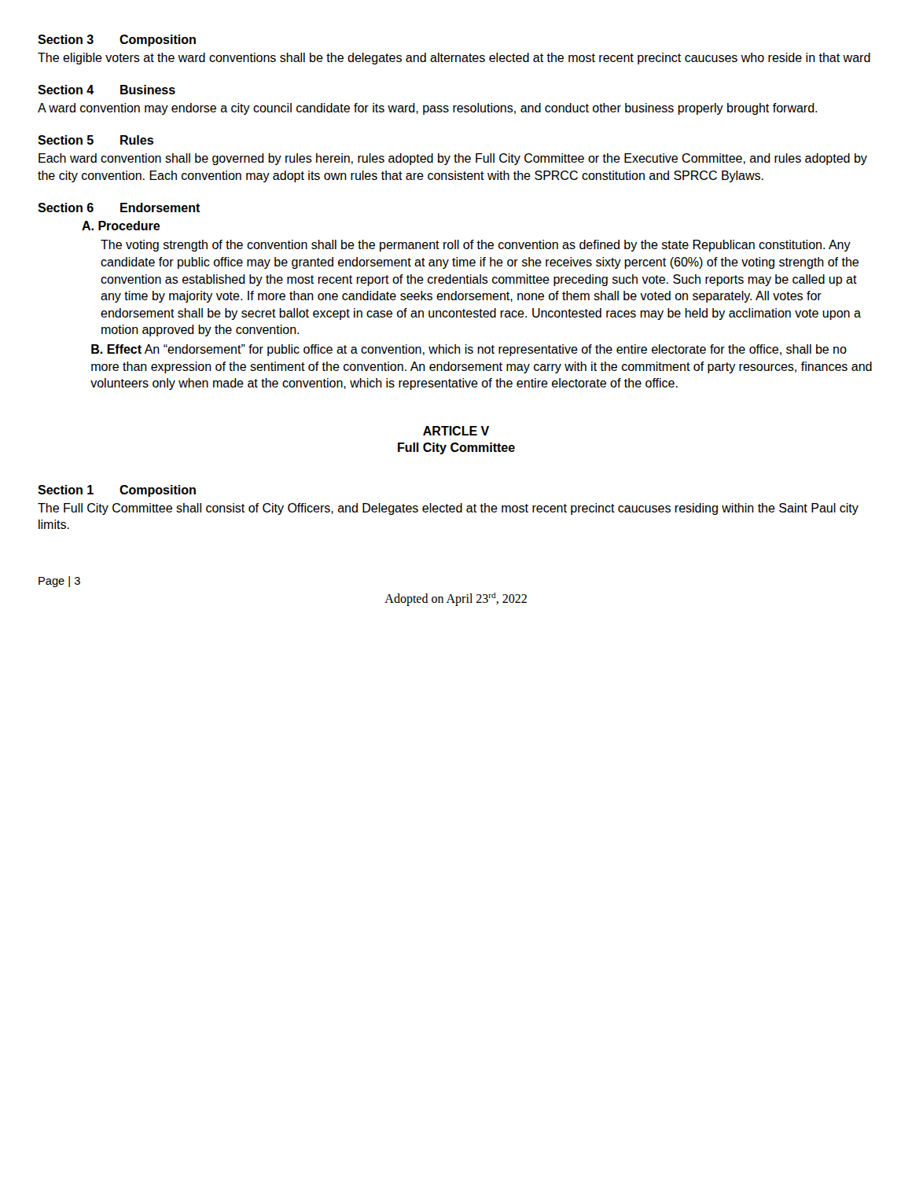Section 3 Composition
The eligible voters at the ward conventions shall be the delegates and alternates elected at the most recent precinct caucuses who reside in that ward
Section 4 Business
A ward convention may endorse a city council candidate for its ward, pass resolutions, and conduct other business properly brought forward.
Section 5 Rules
Each ward convention shall be governed by rules herein, rules adopted by the Full City Committee or the Executive Committee, and rules adopted by the city convention. Each convention may adopt its own rules that are consistent with the SPRCC constitution and SPRCC Bylaws.
Section 6 Endorsement
A. Procedure
The voting strength of the convention shall be the permanent roll of the convention as defined by the state Republican constitution. Any candidate for public office may be granted endorsement at any time if he or she receives sixty percent (60%) of the voting strength of the convention as established by the most recent report of the credentials committee preceding such vote. Such reports may be called up at any time by majority vote. If more than one candidate seeks endorsement, none of them shall be voted on separately. All votes for endorsement shall be by secret ballot except in case of an uncontested race. Uncontested races may be held by acclimation vote upon a motion approved by the convention.
B. Effect An “endorsement” for public office at a convention, which is not representative of the entire electorate for the office, shall be no more than expression of the sentiment of the convention. An endorsement may carry with it the commitment of party resources, finances and volunteers only when made at the convention, which is representative of the entire electorate of the office.
ARTICLE V
Full City Committee
Section 1 Composition
The Full City Committee shall consist of City Officers, and Delegates elected at the most recent precinct caucuses residing within the Saint Paul city limits.
Page | 3
Adopted on April 23rd, 2022